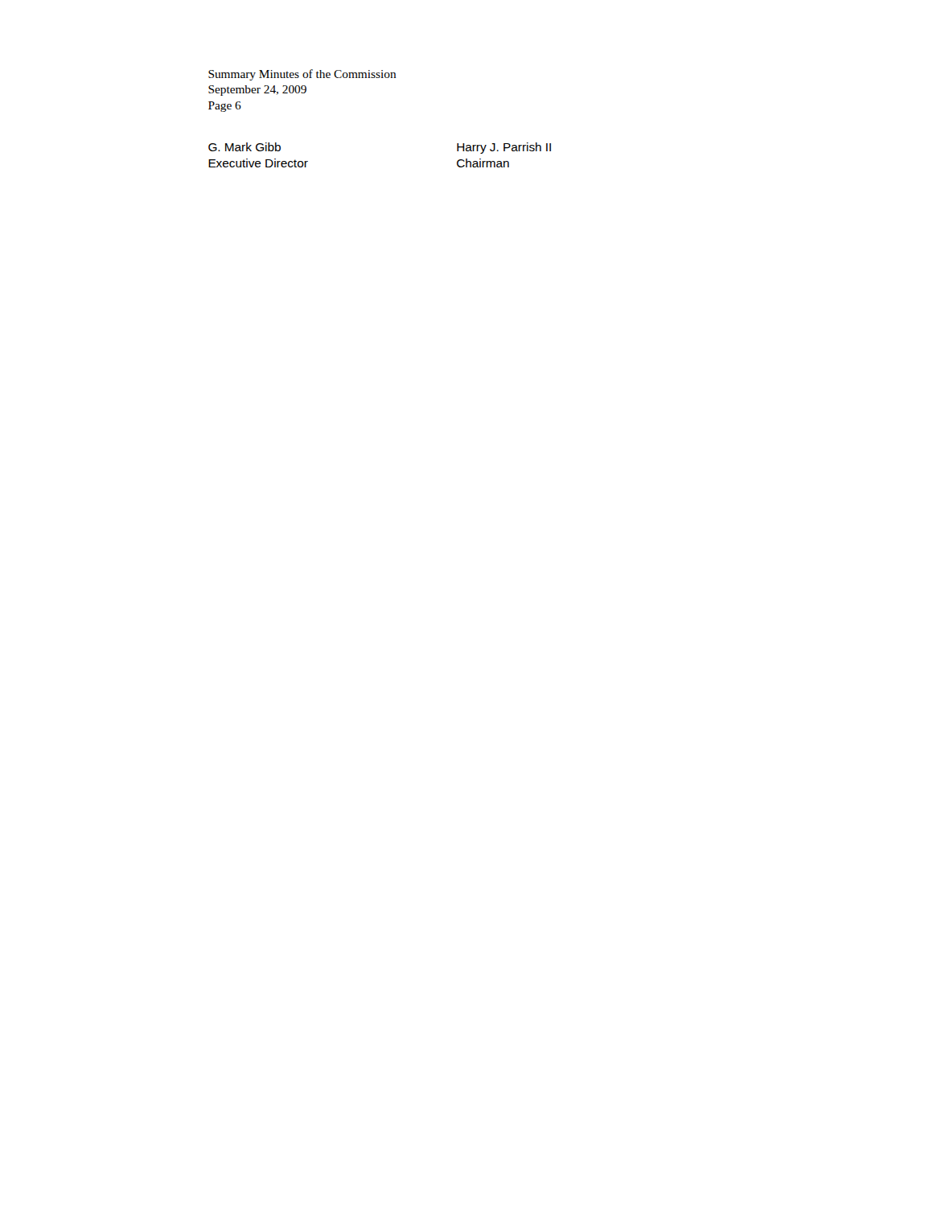Summary Minutes of the Commission
September 24, 2009
Page 6
| G. Mark Gibb Executive Director | Harry J. Parrish II Chairman |